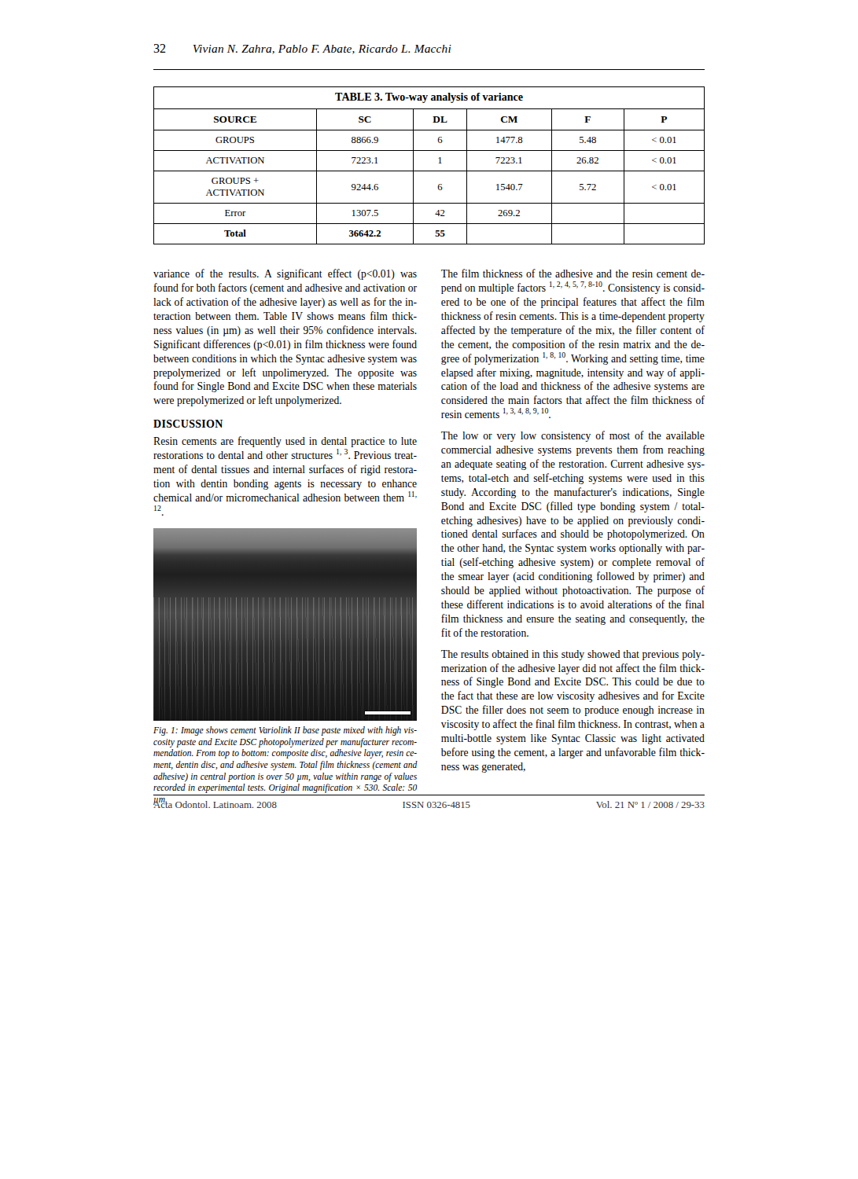32 Vivian N. Zahra, Pablo F. Abate, Ricardo L. Macchi
TABLE 3. Two-way analysis of variance
| SOURCE | SC | DL | CM | F | P |
| --- | --- | --- | --- | --- | --- |
| GROUPS | 8866.9 | 6 | 1477.8 | 5.48 | < 0.01 |
| ACTIVATION | 7223.1 | 1 | 7223.1 | 26.82 | < 0.01 |
| GROUPS + ACTIVATION | 9244.6 | 6 | 1540.7 | 5.72 | < 0.01 |
| Error | 1307.5 | 42 | 269.2 | | |
| Total | 36642.2 | 55 | | | |
variance of the results. A significant effect (p<0.01) was found for both factors (cement and adhesive and activation or lack of activation of the adhesive layer) as well as for the interaction between them. Table IV shows means film thickness values (in µm) as well their 95% confidence intervals. Significant differences (p<0.01) in film thickness were found between conditions in which the Syntac adhesive system was prepolymerized or left unpolimeryzed. The opposite was found for Single Bond and Excite DSC when these materials were prepolymerized or left unpolymerized.
Discussion
Resin cements are frequently used in dental practice to lute restorations to dental and other structures 1, 3. Previous treatment of dental tissues and internal surfaces of rigid restoration with dentin bonding agents is necessary to enhance chemical and/or micromechanical adhesion between them 11, 12.
Fig. 1: Image shows cement Variolink II base paste mixed with high viscosity paste and Excite DSC photopolymerized per manufacturer recommendation. From top to bottom: composite disc, adhesive layer, resin cement, dentin disc, and adhesive system. Total film thickness (cement and adhesive) in central portion is over 50 µm, value within range of values recorded in experimental tests. Original magnification × 530. Scale: 50 µm.
The film thickness of the adhesive and the resin cement depend on multiple factors 1, 2, 4, 5, 7, 8-10. Consistency is considered to be one of the principal features that affect the film thickness of resin cements. This is a time-dependent property affected by the temperature of the mix, the filler content of the cement, the composition of the resin matrix and the degree of polymerization 1, 8, 10. Working and setting time, time elapsed after mixing, magnitude, intensity and way of application of the load and thickness of the adhesive systems are considered the main factors that affect the film thickness of resin cements 1, 3, 4, 8, 9, 10.
The low or very low consistency of most of the available commercial adhesive systems prevents them from reaching an adequate seating of the restoration. Current adhesive systems, total-etch and self-etching systems were used in this study. According to the manufacturer's indications, Single Bond and Excite DSC (filled type bonding system / total-etching adhesives) have to be applied on previously conditioned dental surfaces and should be photopolymerized. On the other hand, the Syntac system works optionally with partial (self-etching adhesive system) or complete removal of the smear layer (acid conditioning followed by primer) and should be applied without photoactivation. The purpose of these different indications is to avoid alterations of the final film thickness and ensure the seating and consequently, the fit of the restoration.
The results obtained in this study showed that previous polymerization of the adhesive layer did not affect the film thickness of Single Bond and Excite DSC. This could be due to the fact that these are low viscosity adhesives and for Excite DSC the filler does not seem to produce enough increase in viscosity to affect the final film thickness. In contrast, when a multi-bottle system like Syntac Classic was light activated before using the cement, a larger and unfavorable film thickness was generated,
Acta Odontol. Latinoam. 2008 ISSN 0326-4815 Vol. 21 Nº 1 / 2008 / 29-33